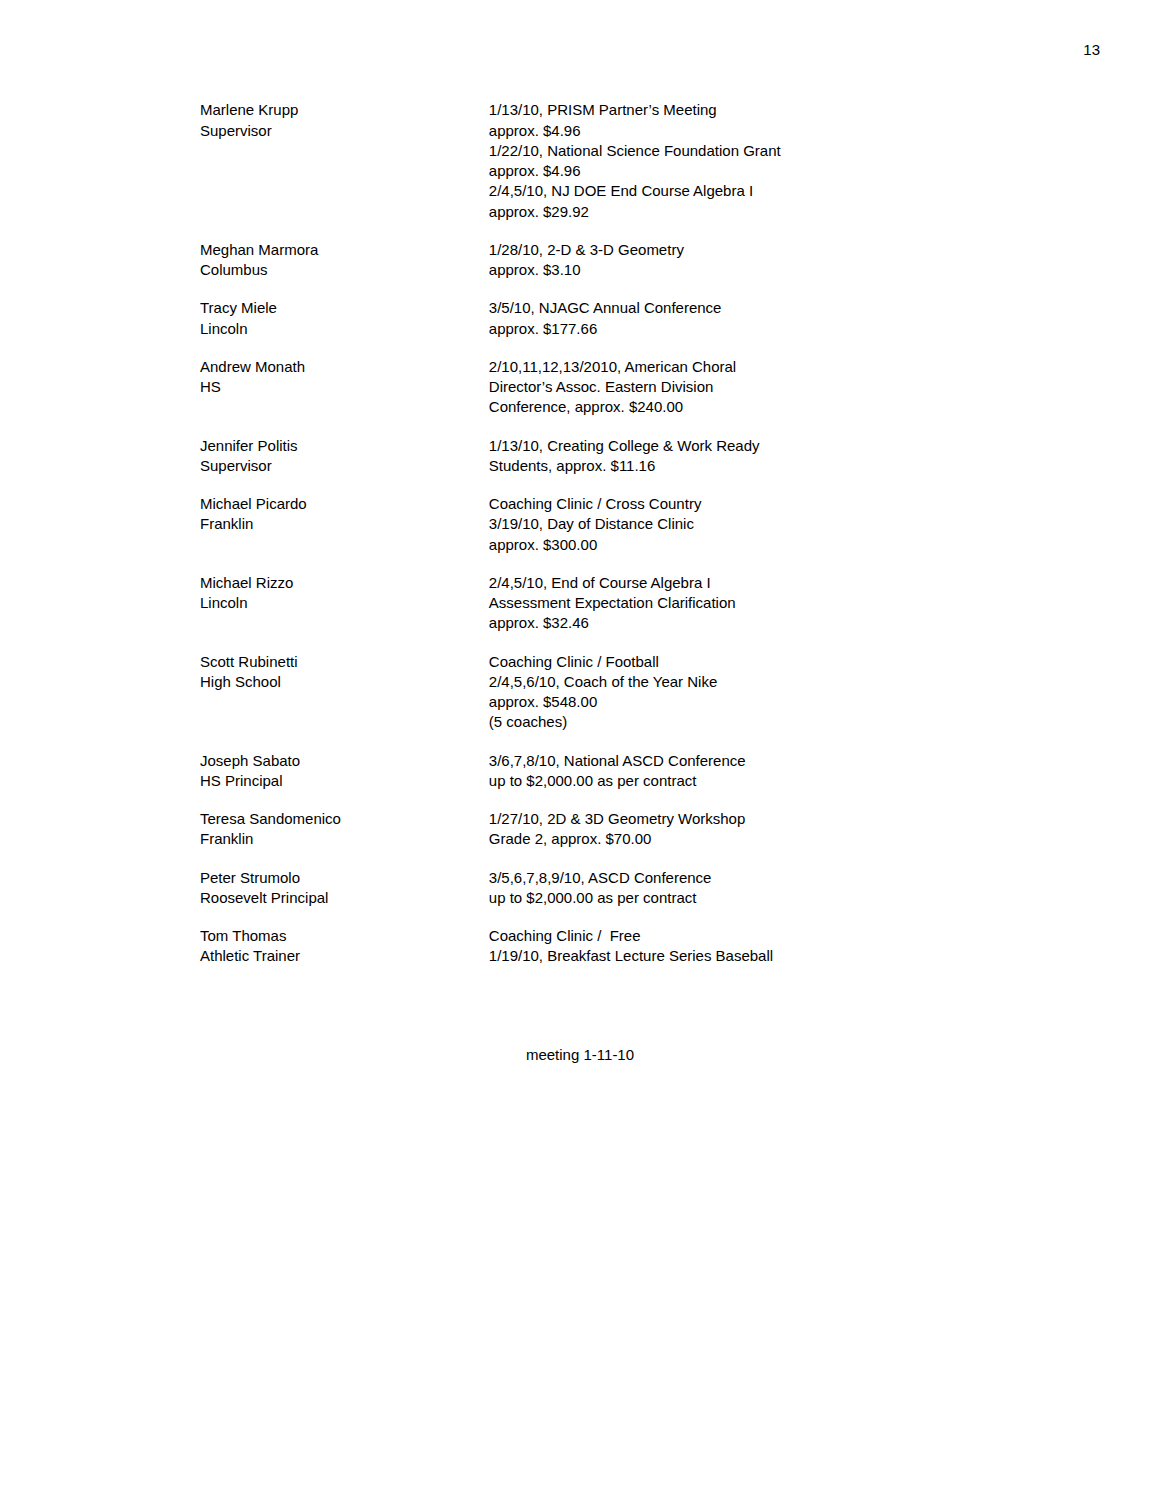13
| Marlene Krupp Supervisor | 1/13/10, PRISM Partner’s Meeting approx. $4.96 1/22/10, National Science Foundation Grant approx. $4.96 2/4,5/10, NJ DOE End Course Algebra I approx. $29.92 |
| Meghan Marmora Columbus | 1/28/10, 2-D & 3-D Geometry approx. $3.10 |
| Tracy Miele Lincoln | 3/5/10, NJAGC Annual Conference approx. $177.66 |
| Andrew Monath HS | 2/10,11,12,13/2010, American Choral Director’s Assoc. Eastern Division Conference, approx. $240.00 |
| Jennifer Politis Supervisor | 1/13/10, Creating College & Work Ready Students, approx. $11.16 |
| Michael Picardo Franklin | Coaching Clinic / Cross Country 3/19/10, Day of Distance Clinic approx. $300.00 |
| Michael Rizzo Lincoln | 2/4,5/10, End of Course Algebra I Assessment Expectation Clarification approx. $32.46 |
| Scott Rubinetti High School | Coaching Clinic / Football 2/4,5,6/10, Coach of the Year Nike approx. $548.00 (5 coaches) |
| Joseph Sabato HS Principal | 3/6,7,8/10, National ASCD Conference up to $2,000.00 as per contract |
| Teresa Sandomenico Franklin | 1/27/10, 2D & 3D Geometry Workshop Grade 2, approx. $70.00 |
| Peter Strumolo Roosevelt Principal | 3/5,6,7,8,9/10, ASCD Conference up to $2,000.00 as per contract |
| Tom Thomas Athletic Trainer | Coaching Clinic / Free 1/19/10, Breakfast Lecture Series Baseball |
meeting 1-11-10